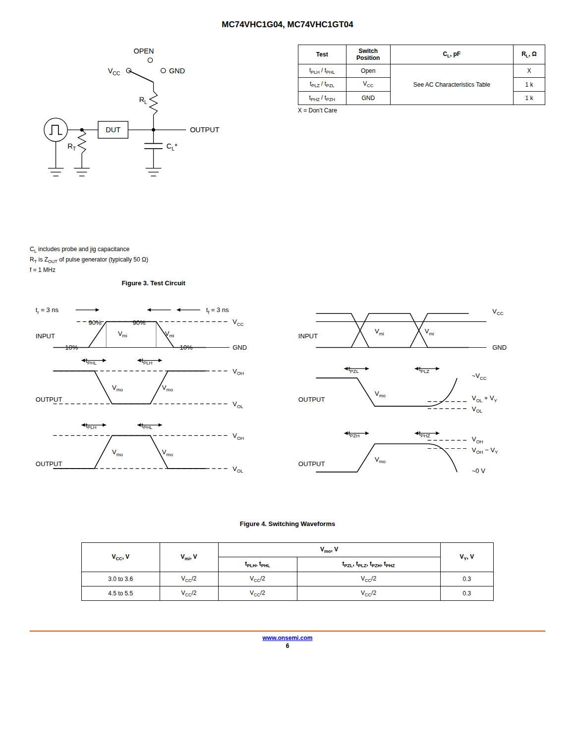MC74VHC1G04, MC74VHC1GT04
OPEN VCC GND RL DUT OUTPUT RT CL*
CL includes probe and jig capacitance
RT is ZOUT of pulse generator (typically 50 Ω)
f = 1 MHz
Figure 3. Test Circuit
| Test | Switch Position | C L , pF | R L , Ω |
| --- | --- | --- | --- |
| t PLH / t PHL | Open | See AC Characteristics Table | X |
| t PLZ / t PZL | V CC | 1 k |
| t PHZ / t PZH | GND | 1 k |
X = Don’t Care
tr = 3 ns tf = 3 ns INPUT Vmi Vmi 90% 90% 10% 10% VCC GND OUTPUT VOH VOL Vmo Vmo tPHL tPLH OUTPUT VOH VOL Vmo Vmo tPLH tPHL
INPUT VCC GND Vmi Vmi OUTPUT tPZL tPLZ Vmo VOL + VY VOL ~VCC OUTPUT tPZH tPHZ Vmo VOH VOH − VY ~0 V
Figure 4. Switching Waveforms
| V CC , V | V mi , V | V mo , V | V Y , V |
| --- | --- | --- | --- |
| t PLH , t PHL | t PZL , t PLZ , t PZH , t PHZ |
| 3.0 to 3.6 | V CC /2 | V CC /2 | V CC /2 | 0.3 |
| 4.5 to 5.5 | V CC /2 | V CC /2 | V CC /2 | 0.3 |
www.onsemi.com
6